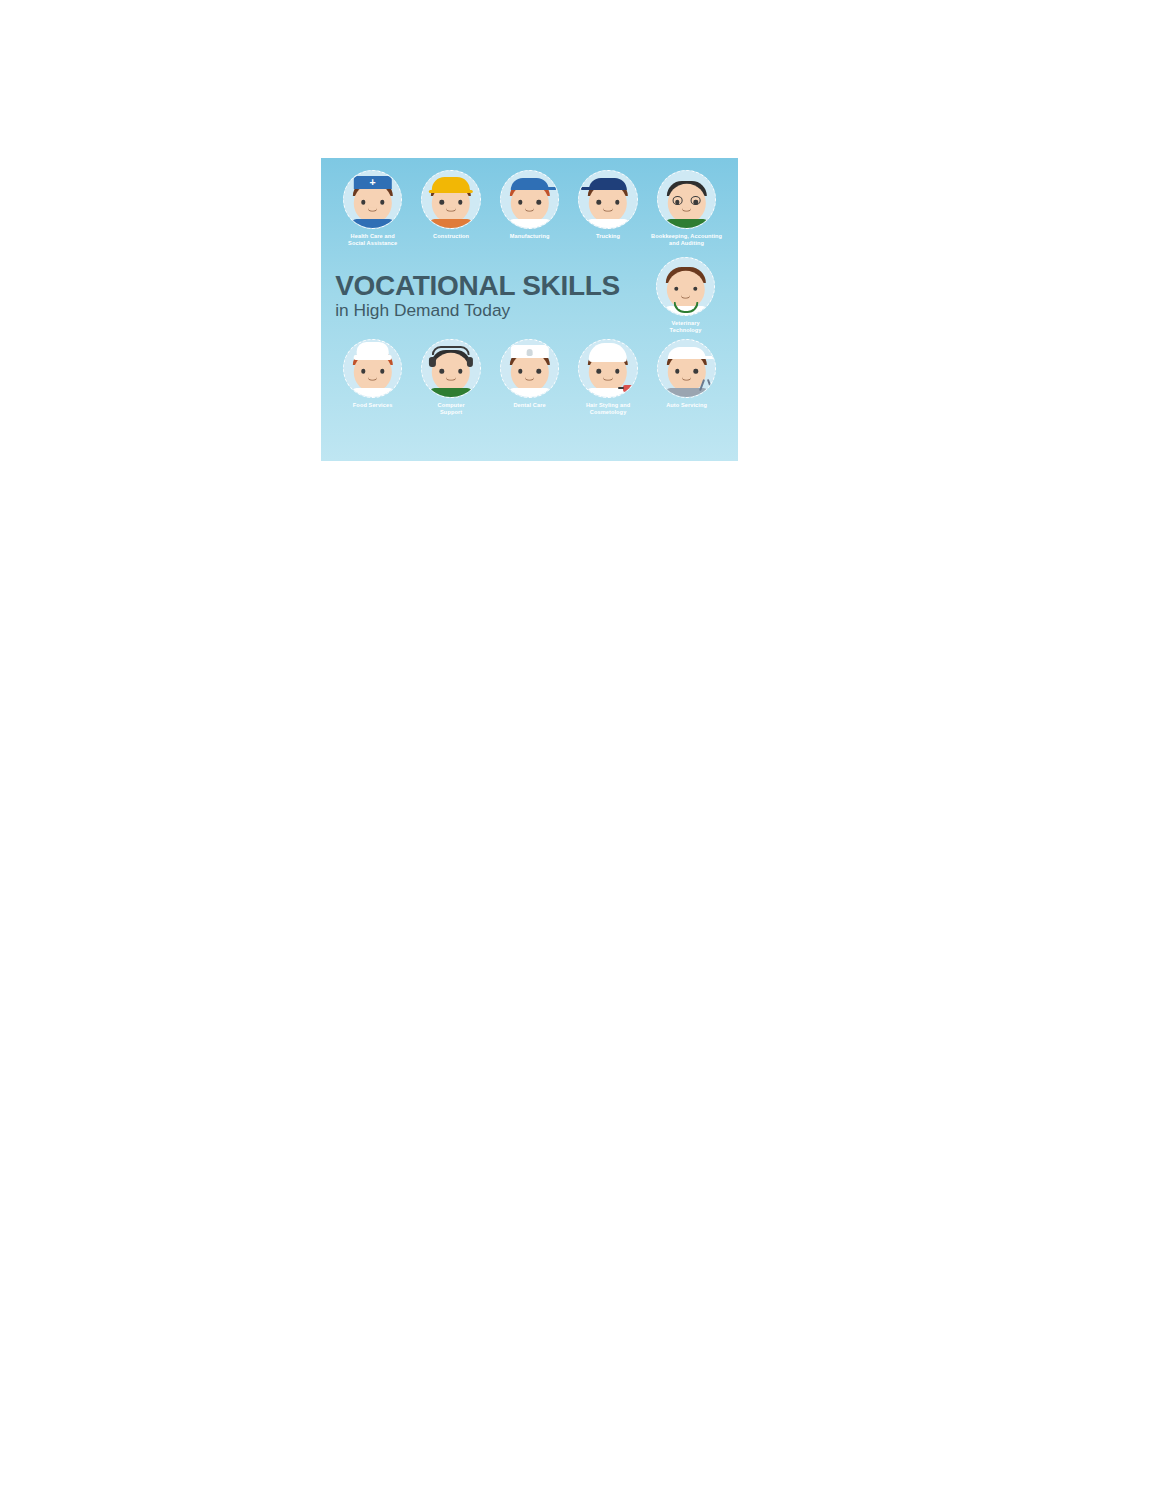Health Care and
Social Assistance
Construction
Manufacturing
Trucking
Bookkeeping, Accounting
and Auditing
VOCATIONAL SKILLS
in High Demand Today
Veterinary
Technology
Food Services
Computer
Support
Dental Care
Hair Styling and
Cosmetology
Auto Servicing